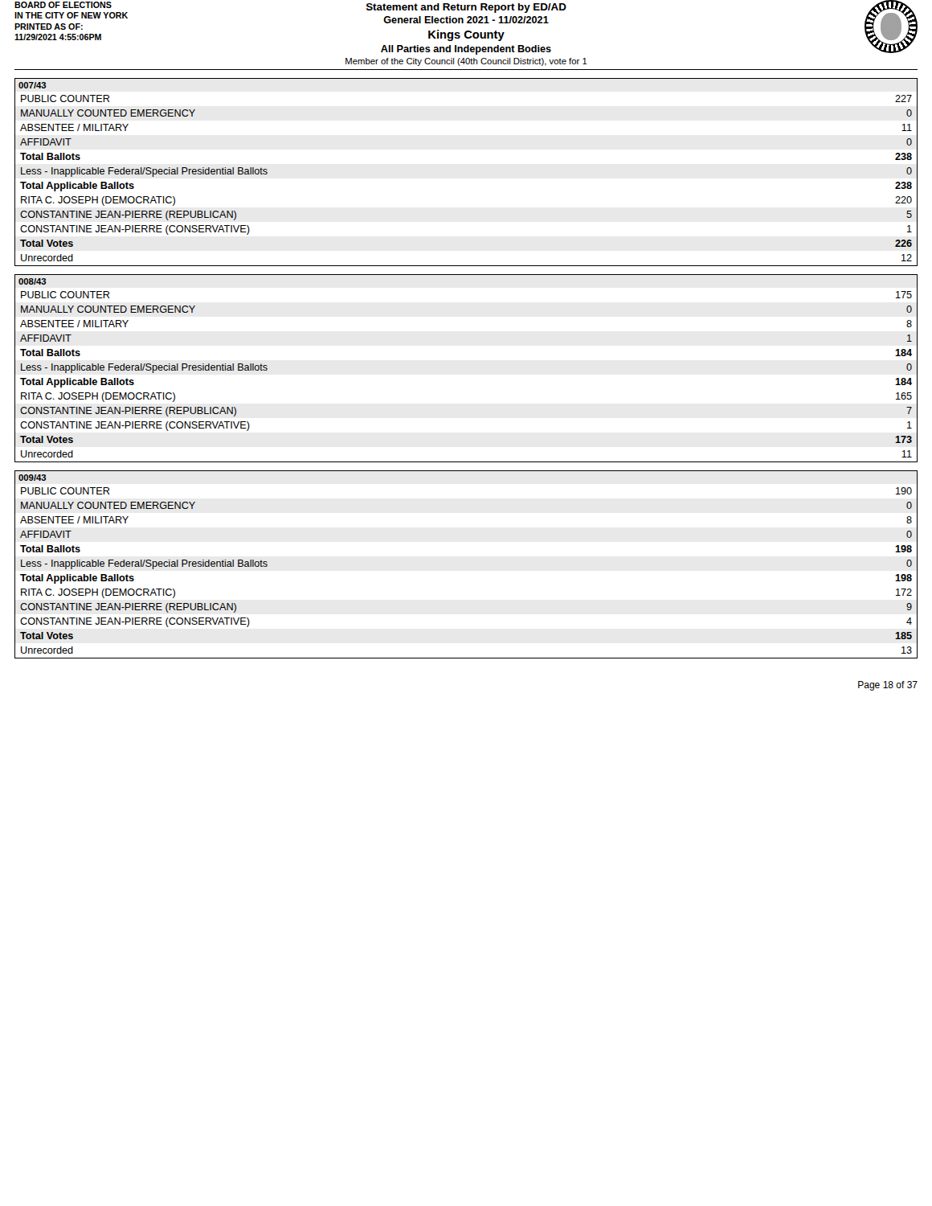BOARD OF ELECTIONS
IN THE CITY OF NEW YORK
PRINTED AS OF:
11/29/2021 4:55:06PM
Statement and Return Report by ED/AD
General Election 2021 - 11/02/2021
Kings County
All Parties and Independent Bodies
Member of the City Council (40th Council District), vote for 1
007/43
| PUBLIC COUNTER | 227 |
| MANUALLY COUNTED EMERGENCY | 0 |
| ABSENTEE / MILITARY | 11 |
| AFFIDAVIT | 0 |
| Total Ballots | 238 |
| Less - Inapplicable Federal/Special Presidential Ballots | 0 |
| Total Applicable Ballots | 238 |
| RITA C. JOSEPH (DEMOCRATIC) | 220 |
| CONSTANTINE JEAN-PIERRE (REPUBLICAN) | 5 |
| CONSTANTINE JEAN-PIERRE (CONSERVATIVE) | 1 |
| Total Votes | 226 |
| Unrecorded | 12 |
008/43
| PUBLIC COUNTER | 175 |
| MANUALLY COUNTED EMERGENCY | 0 |
| ABSENTEE / MILITARY | 8 |
| AFFIDAVIT | 1 |
| Total Ballots | 184 |
| Less - Inapplicable Federal/Special Presidential Ballots | 0 |
| Total Applicable Ballots | 184 |
| RITA C. JOSEPH (DEMOCRATIC) | 165 |
| CONSTANTINE JEAN-PIERRE (REPUBLICAN) | 7 |
| CONSTANTINE JEAN-PIERRE (CONSERVATIVE) | 1 |
| Total Votes | 173 |
| Unrecorded | 11 |
009/43
| PUBLIC COUNTER | 190 |
| MANUALLY COUNTED EMERGENCY | 0 |
| ABSENTEE / MILITARY | 8 |
| AFFIDAVIT | 0 |
| Total Ballots | 198 |
| Less - Inapplicable Federal/Special Presidential Ballots | 0 |
| Total Applicable Ballots | 198 |
| RITA C. JOSEPH (DEMOCRATIC) | 172 |
| CONSTANTINE JEAN-PIERRE (REPUBLICAN) | 9 |
| CONSTANTINE JEAN-PIERRE (CONSERVATIVE) | 4 |
| Total Votes | 185 |
| Unrecorded | 13 |
Page 18 of 37